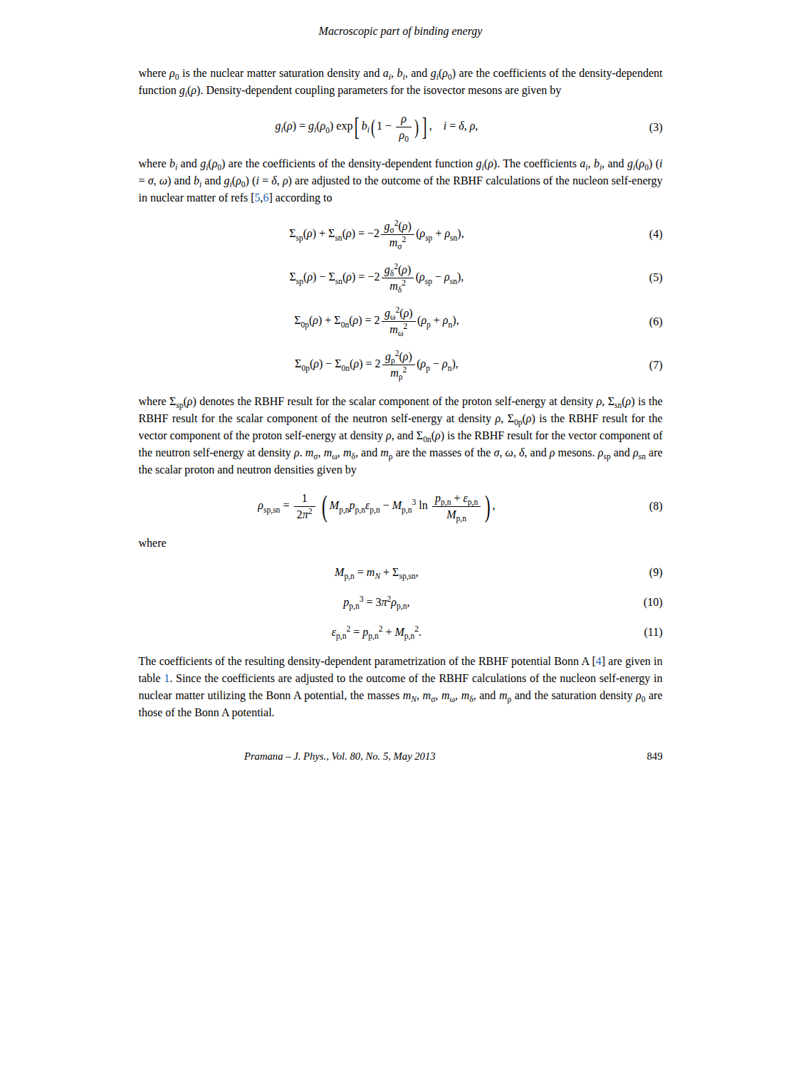Macroscopic part of binding energy
where ρ0 is the nuclear matter saturation density and ai, bi, and gi(ρ0) are the coefficients of the density-dependent function gi(ρ). Density-dependent coupling parameters for the isovector mesons are given by
gi(ρ) = gi(ρ0) exp[bi(1 − ρρ0)], i = δ, ρ,
(3)
where bi and gi(ρ0) are the coefficients of the density-dependent function gi(ρ). The coefficients ai, bi, and gi(ρ0) (i = σ, ω) and bi and gi(ρ0) (i = δ, ρ) are adjusted to the outcome of the RBHF calculations of the nucleon self-energy in nuclear matter of refs [5,6] according to
Σsp(ρ) + Σsn(ρ) = −2gσ2(ρ) mσ2(ρsp + ρsn),
(4)
Σsp(ρ) − Σsn(ρ) = −2gδ2(ρ) mδ2(ρsp − ρsn),
(5)
Σ0p(ρ) + Σ0n(ρ) = 2gω2(ρ) mω2(ρp + ρn),
(6)
Σ0p(ρ) − Σ0n(ρ) = 2gρ2(ρ) mρ2(ρp − ρn),
(7)
where Σsp(ρ) denotes the RBHF result for the scalar component of the proton self-energy at density ρ, Σsn(ρ) is the RBHF result for the scalar component of the neutron self-energy at density ρ, Σ0p(ρ) is the RBHF result for the vector component of the proton self-energy at density ρ, and Σ0n(ρ) is the RBHF result for the vector component of the neutron self-energy at density ρ. mσ, mω, mδ, and mρ are the masses of the σ, ω, δ, and ρ mesons. ρsp and ρsn are the scalar proton and neutron densities given by
ρsp,sn = 12π2 (Mp,npp,nεp,n − Mp,n3 ln pp,n + εp,n Mp,n),
(8)
where
Mp,n = mN + Σsp,sn,
(9)
pp,n3 = 3π2ρp,n,
(10)
εp,n2 = pp,n2 + Mp,n2.
(11)
The coefficients of the resulting density-dependent parametrization of the RBHF potential Bonn A [4] are given in table 1. Since the coefficients are adjusted to the outcome of the RBHF calculations of the nucleon self-energy in nuclear matter utilizing the Bonn A potential, the masses mN, mσ, mω, mδ, and mρ and the saturation density ρ0 are those of the Bonn A potential.
Pramana – J. Phys., Vol. 80, No. 5, May 2013 849